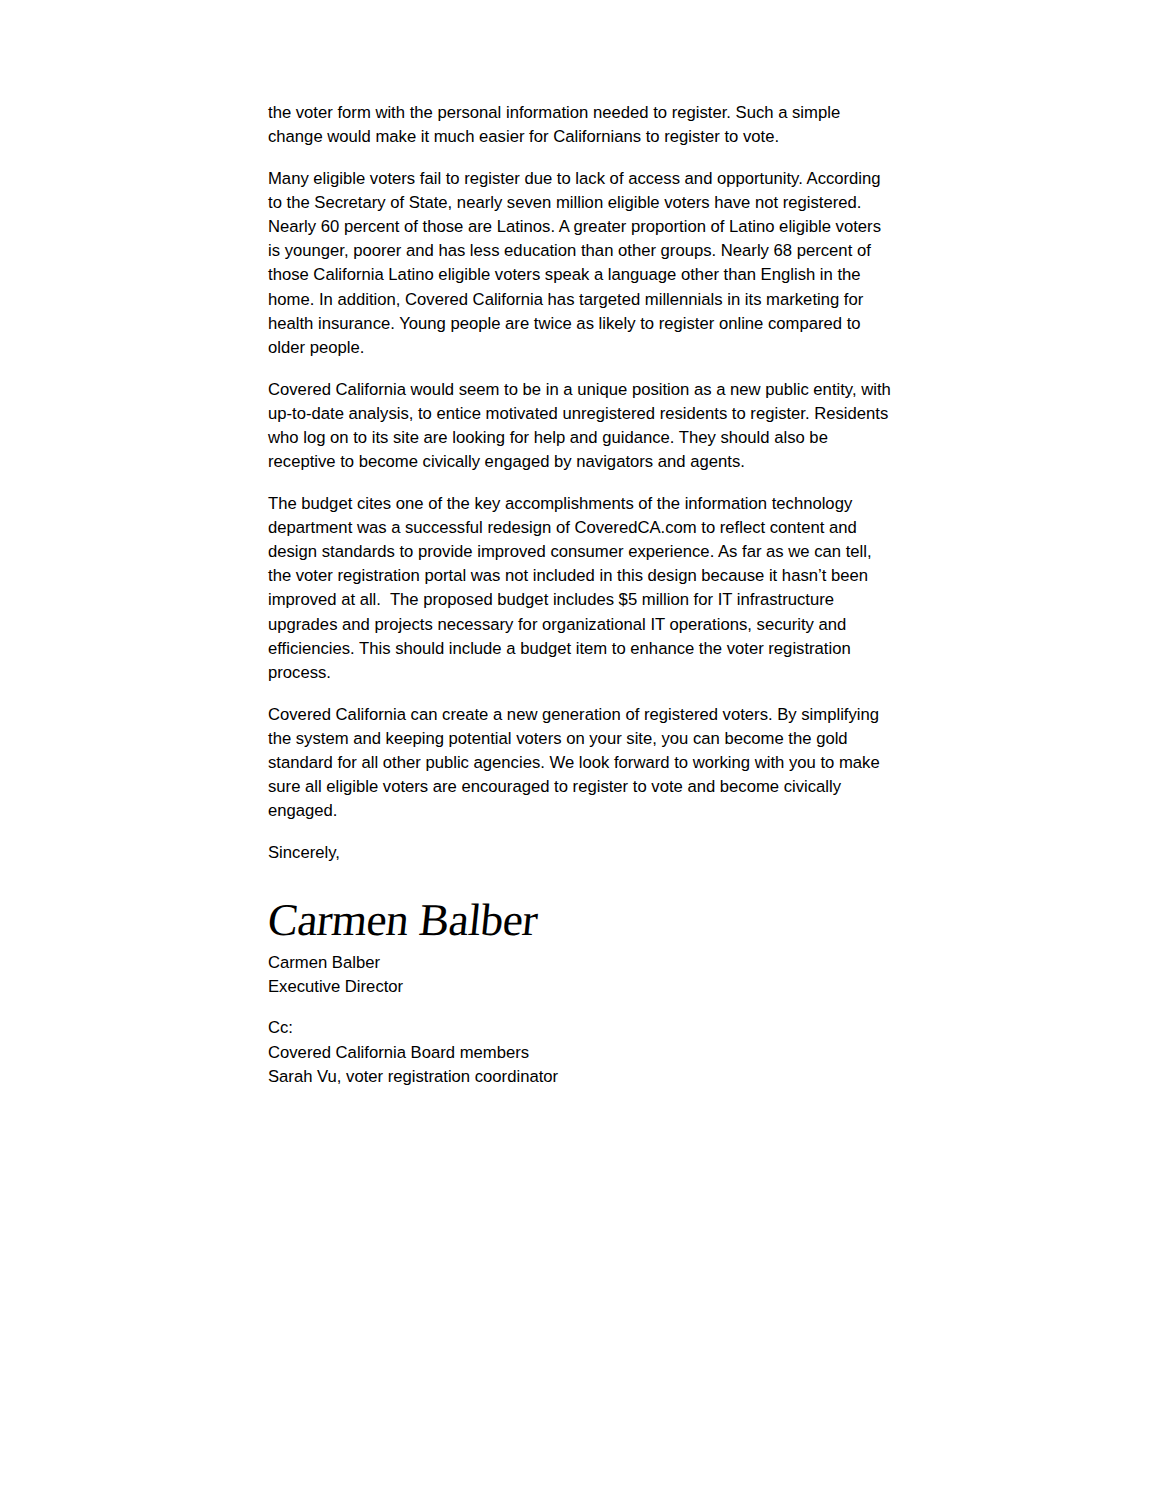the voter form with the personal information needed to register. Such a simple change would make it much easier for Californians to register to vote.
Many eligible voters fail to register due to lack of access and opportunity. According to the Secretary of State, nearly seven million eligible voters have not registered. Nearly 60 percent of those are Latinos. A greater proportion of Latino eligible voters is younger, poorer and has less education than other groups. Nearly 68 percent of those California Latino eligible voters speak a language other than English in the home. In addition, Covered California has targeted millennials in its marketing for health insurance. Young people are twice as likely to register online compared to older people.
Covered California would seem to be in a unique position as a new public entity, with up-to-date analysis, to entice motivated unregistered residents to register. Residents who log on to its site are looking for help and guidance. They should also be receptive to become civically engaged by navigators and agents.
The budget cites one of the key accomplishments of the information technology department was a successful redesign of CoveredCA.com to reflect content and design standards to provide improved consumer experience. As far as we can tell, the voter registration portal was not included in this design because it hasn’t been improved at all. The proposed budget includes $5 million for IT infrastructure upgrades and projects necessary for organizational IT operations, security and efficiencies. This should include a budget item to enhance the voter registration process.
Covered California can create a new generation of registered voters. By simplifying the system and keeping potential voters on your site, you can become the gold standard for all other public agencies. We look forward to working with you to make sure all eligible voters are encouraged to register to vote and become civically engaged.
Sincerely,
Carmen Balber
Carmen Balber
Executive Director
Cc:
Covered California Board members
Sarah Vu, voter registration coordinator